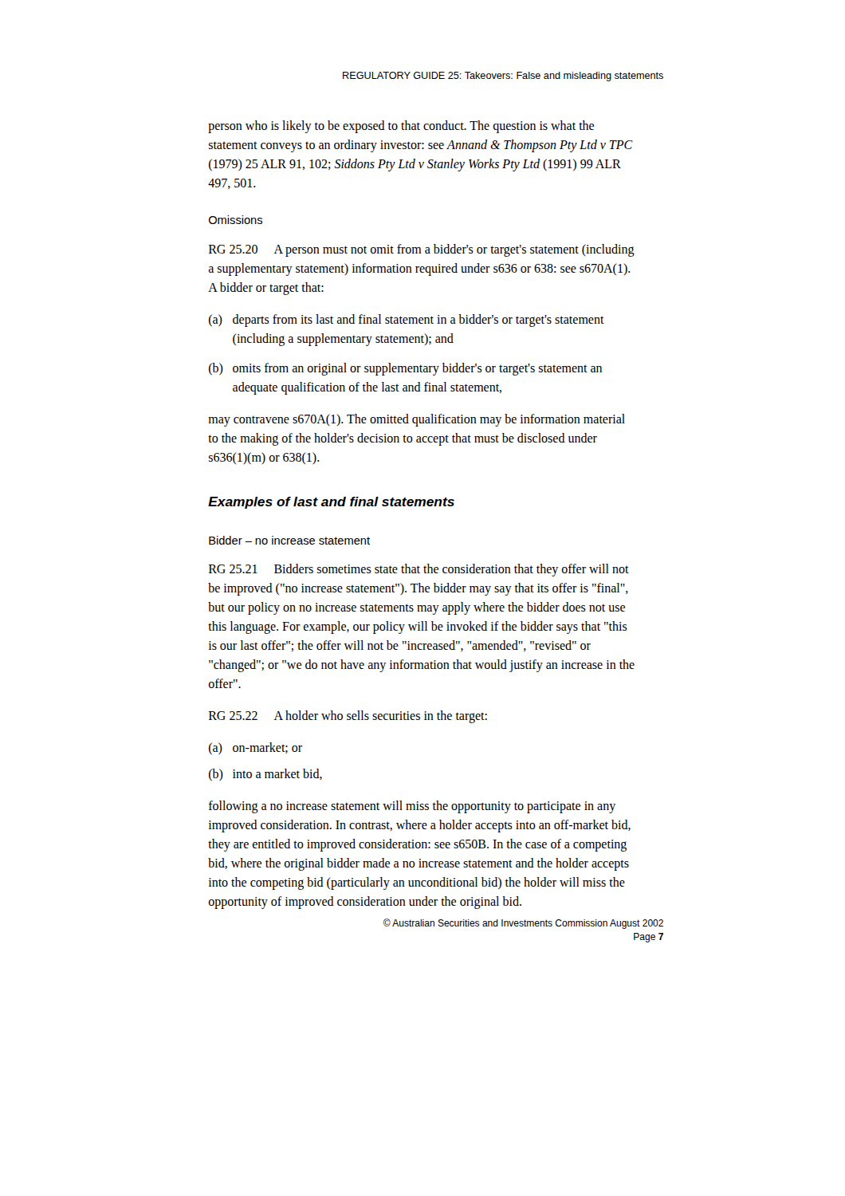REGULATORY GUIDE 25: Takeovers: False and misleading statements
person who is likely to be exposed to that conduct. The question is what the statement conveys to an ordinary investor: see Annand & Thompson Pty Ltd v TPC (1979) 25 ALR 91, 102; Siddons Pty Ltd v Stanley Works Pty Ltd (1991) 99 ALR 497, 501.
Omissions
RG 25.20 A person must not omit from a bidder's or target's statement (including a supplementary statement) information required under s636 or 638: see s670A(1). A bidder or target that:
(a) departs from its last and final statement in a bidder's or target's statement (including a supplementary statement); and
(b) omits from an original or supplementary bidder's or target's statement an adequate qualification of the last and final statement,
may contravene s670A(1). The omitted qualification may be information material to the making of the holder's decision to accept that must be disclosed under s636(1)(m) or 638(1).
Examples of last and final statements
Bidder – no increase statement
RG 25.21 Bidders sometimes state that the consideration that they offer will not be improved ("no increase statement"). The bidder may say that its offer is "final", but our policy on no increase statements may apply where the bidder does not use this language. For example, our policy will be invoked if the bidder says that "this is our last offer"; the offer will not be "increased", "amended", "revised" or "changed"; or "we do not have any information that would justify an increase in the offer".
RG 25.22 A holder who sells securities in the target:
(a) on-market; or
(b) into a market bid,
following a no increase statement will miss the opportunity to participate in any improved consideration. In contrast, where a holder accepts into an off-market bid, they are entitled to improved consideration: see s650B. In the case of a competing bid, where the original bidder made a no increase statement and the holder accepts into the competing bid (particularly an unconditional bid) the holder will miss the opportunity of improved consideration under the original bid.
© Australian Securities and Investments Commission August 2002
Page 7